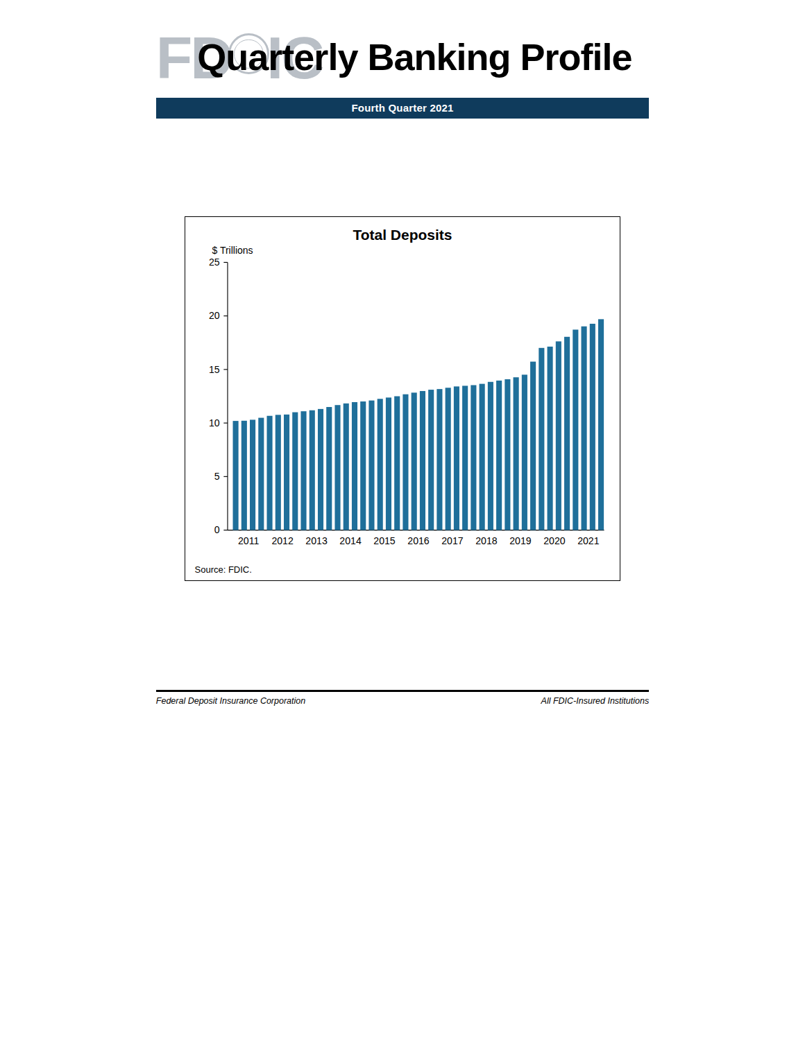FD IC
Quarterly Banking Profile
Fourth Quarter 2021
Total Deposits
$ Trillions
0 5 10 15 20 25 2011 2012 2013 2014 2015 2016 2017 2018 2019 2020 2021
Source: FDIC.
Federal Deposit Insurance Corporation
All FDIC-Insured Institutions